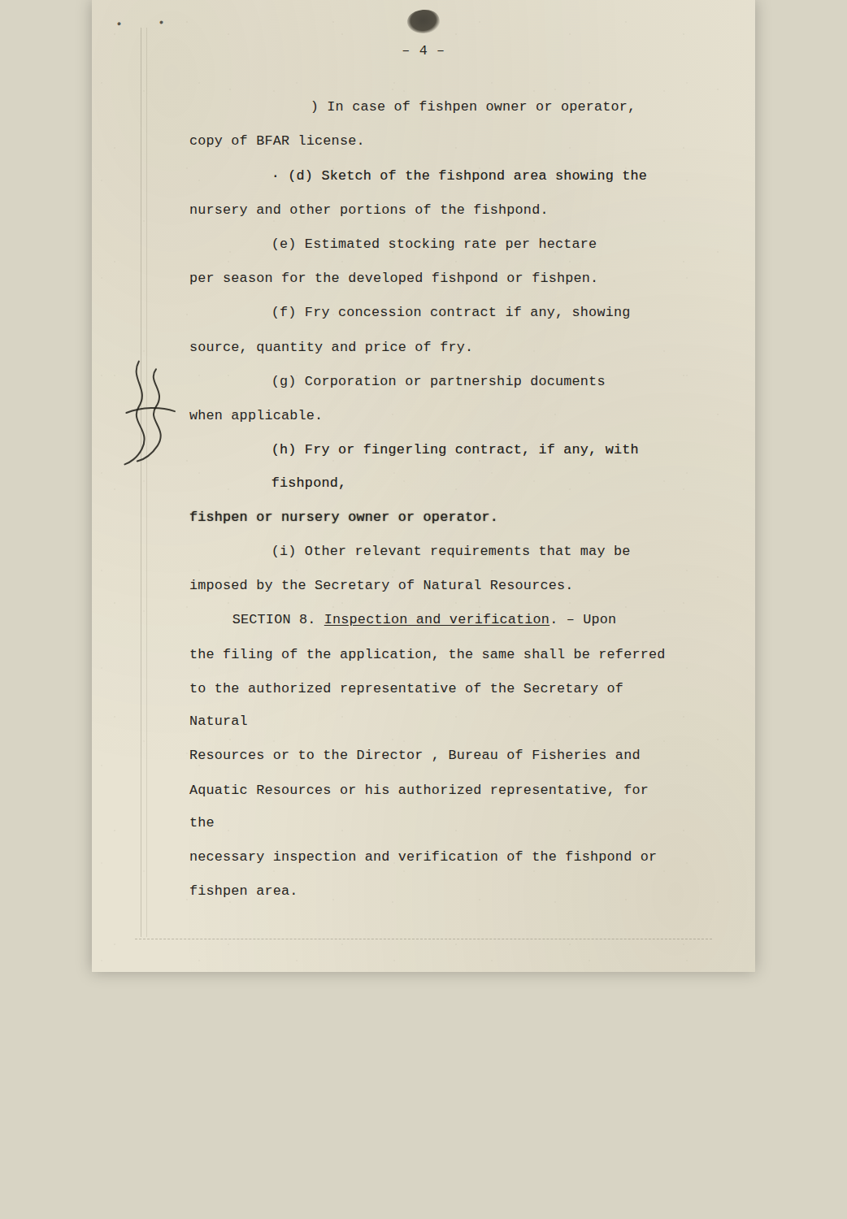• •
– 4 –
) In case of fishpen owner or operator,
copy of BFAR license.
· (d) Sketch of the fishpond area showing the
nursery and other portions of the fishpond.
(e) Estimated stocking rate per hectare
per season for the developed fishpond or fishpen.
(f) Fry concession contract if any, showing
source, quantity and price of fry.
(g) Corporation or partnership documents
when applicable.
(h) Fry or fingerling contract, if any, with fishpond,
fishpen or nursery owner or operator.
(i) Other relevant requirements that may be
imposed by the Secretary of Natural Resources.
SECTION 8. Inspection and verification. – Upon
the filing of the application, the same shall be referred
to the authorized representative of the Secretary of Natural
Resources or to the Director , Bureau of Fisheries and
Aquatic Resources or his authorized representative, for the
necessary inspection and verification of the fishpond or
fishpen area.